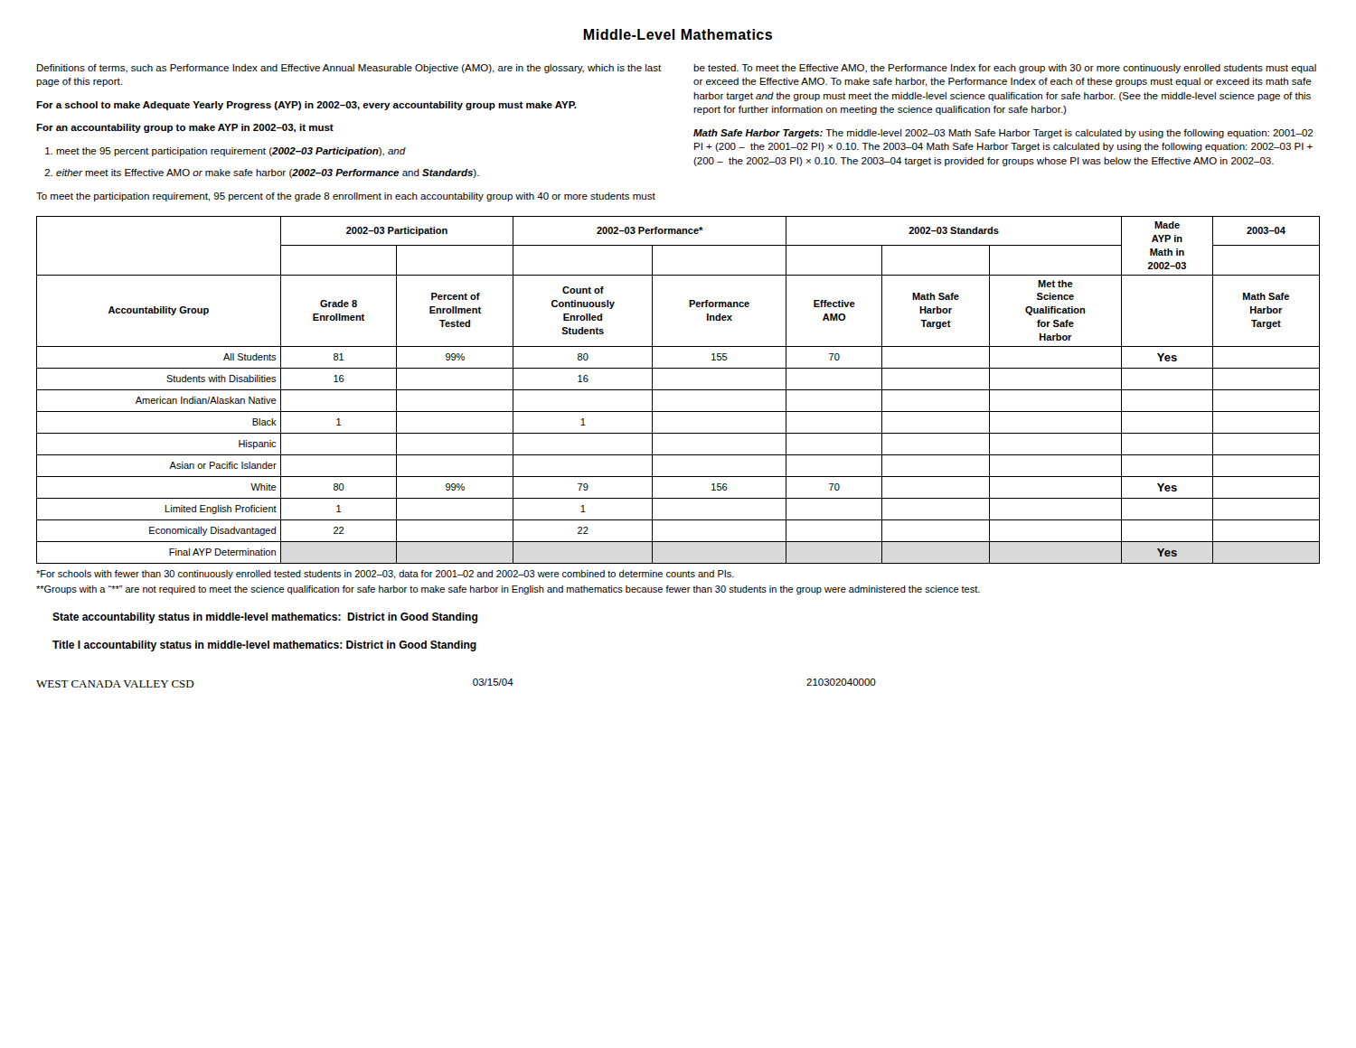Middle-Level Mathematics
Definitions of terms, such as Performance Index and Effective Annual Measurable Objective (AMO), are in the glossary, which is the last page of this report.
For a school to make Adequate Yearly Progress (AYP) in 2002–03, every accountability group must make AYP.
For an accountability group to make AYP in 2002–03, it must
meet the 95 percent participation requirement (2002–03 Participation), and
either meet its Effective AMO or make safe harbor (2002–03 Performance and Standards).
To meet the participation requirement, 95 percent of the grade 8 enrollment in each accountability group with 40 or more students must
be tested. To meet the Effective AMO, the Performance Index for each group with 30 or more continuously enrolled students must equal or exceed the Effective AMO. To make safe harbor, the Performance Index of each of these groups must equal or exceed its math safe harbor target and the group must meet the middle-level science qualification for safe harbor. (See the middle-level science page of this report for further information on meeting the science qualification for safe harbor.)
Math Safe Harbor Targets: The middle-level 2002–03 Math Safe Harbor Target is calculated by using the following equation: 2001–02 PI + (200 – the 2001–02 PI) × 0.10. The 2003–04 Math Safe Harbor Target is calculated by using the following equation: 2002–03 PI + (200 – the 2002–03 PI) × 0.10. The 2003–04 target is provided for groups whose PI was below the Effective AMO in 2002–03.
| | 2002–03 Participation | 2002–03 Performance* | 2002–03 Standards | Made AYP in Math in 2002–03 | 2003–04 |
| --- | --- | --- | --- | --- | --- |
| Accountability Group | Grade 8 Enrollment | Percent of Enrollment Tested | Count of Continuously Enrolled Students | Performance Index | Effective AMO | Math Safe Harbor Target | Met the Science Qualification for Safe Harbor | | Math Safe Harbor Target |
| All Students | 81 | 99% | 80 | 155 | 70 | | | Yes | |
| Students with Disabilities | 16 | | 16 | | | | | | |
| American Indian/Alaskan Native | | | | | | | | | |
| Black | 1 | | 1 | | | | | | |
| Hispanic | | | | | | | | | |
| Asian or Pacific Islander | | | | | | | | | |
| White | 80 | 99% | 79 | 156 | 70 | | | Yes | |
| Limited English Proficient | 1 | | 1 | | | | | | |
| Economically Disadvantaged | 22 | | 22 | | | | | | |
| Final AYP Determination | | | | | | | | Yes | |
*For schools with fewer than 30 continuously enrolled tested students in 2002–03, data for 2001–02 and 2002–03 were combined to determine counts and PIs.
**Groups with a “**” are not required to meet the science qualification for safe harbor to make safe harbor in English and mathematics because fewer than 30 students in the group were administered the science test.
State accountability status in middle-level mathematics: District in Good Standing
Title I accountability status in middle-level mathematics: District in Good Standing
WEST CANADA VALLEY CSD
03/15/04
210302040000